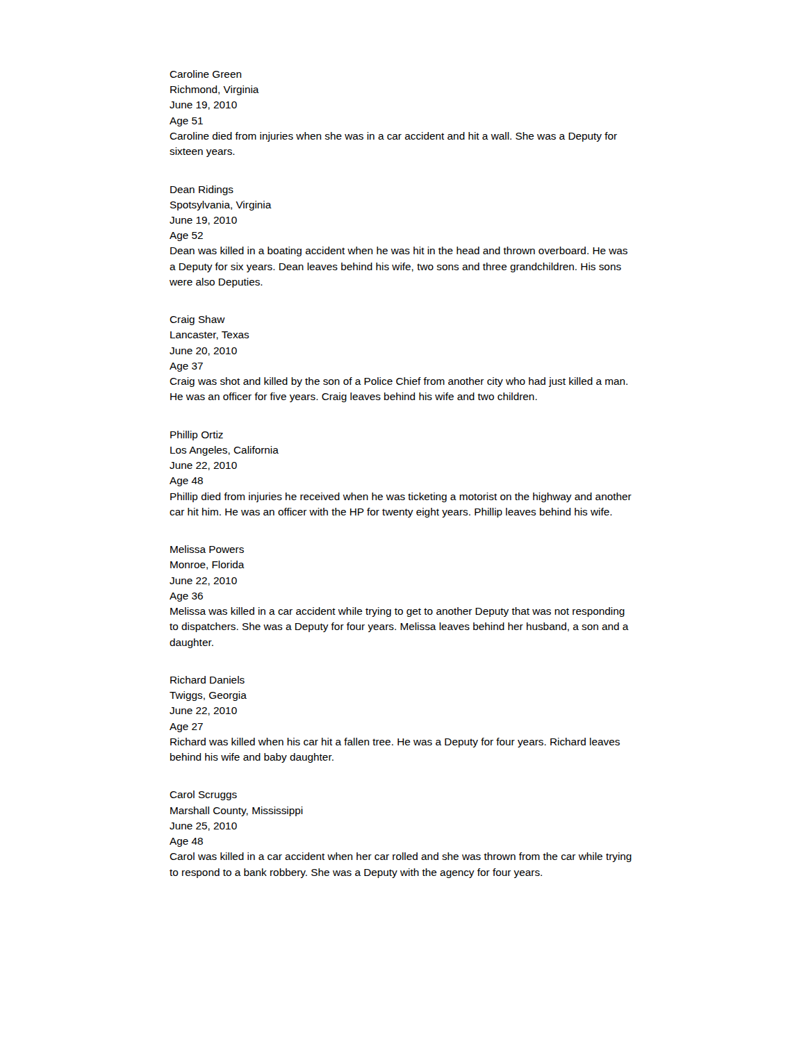Caroline Green
Richmond, Virginia
June 19, 2010
Age 51
Caroline died from injuries when she was in a car accident and hit a wall. She was a Deputy for sixteen years.
Dean Ridings
Spotsylvania, Virginia
June 19, 2010
Age 52
Dean was killed in a boating accident when he was hit in the head and thrown overboard. He was a Deputy for six years. Dean leaves behind his wife, two sons and three grandchildren. His sons were also Deputies.
Craig Shaw
Lancaster, Texas
June 20, 2010
Age 37
Craig was shot and killed by the son of a Police Chief from another city who had just killed a man. He was an officer for five years. Craig leaves behind his wife and two children.
Phillip Ortiz
Los Angeles, California
June 22, 2010
Age 48
Phillip died from injuries he received when he was ticketing a motorist on the highway and another car hit him. He was an officer with the HP for twenty eight years. Phillip leaves behind his wife.
Melissa Powers
Monroe, Florida
June 22, 2010
Age 36
Melissa was killed in a car accident while trying to get to another Deputy that was not responding to dispatchers. She was a Deputy for four years. Melissa leaves behind her husband, a son and a daughter.
Richard Daniels
Twiggs, Georgia
June 22, 2010
Age 27
Richard was killed when his car hit a fallen tree. He was a Deputy for four years. Richard leaves behind his wife and baby daughter.
Carol Scruggs
Marshall County, Mississippi
June 25, 2010
Age 48
Carol was killed in a car accident when her car rolled and she was thrown from the car while trying to respond to a bank robbery. She was a Deputy with the agency for four years.